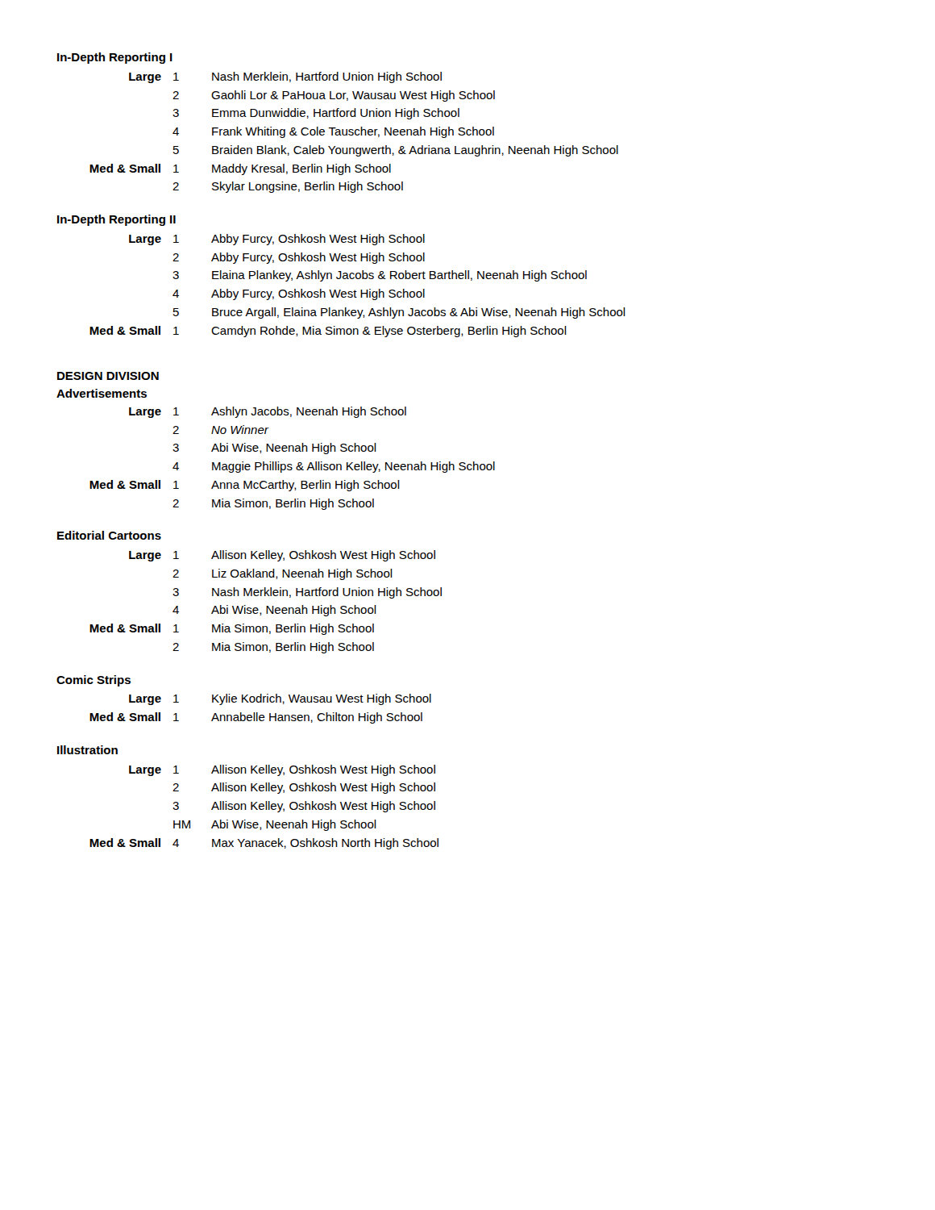In-Depth Reporting I
| Large | 1 | Nash Merklein, Hartford Union High School |
| | 2 | Gaohli Lor & PaHoua Lor, Wausau West High School |
| | 3 | Emma Dunwiddie, Hartford Union High School |
| | 4 | Frank Whiting & Cole Tauscher, Neenah High School |
| | 5 | Braiden Blank, Caleb Youngwerth, & Adriana Laughrin, Neenah High School |
| Med & Small | 1 | Maddy Kresal, Berlin High School |
| | 2 | Skylar Longsine, Berlin High School |
In-Depth Reporting II
| Large | 1 | Abby Furcy, Oshkosh West High School |
| | 2 | Abby Furcy, Oshkosh West High School |
| | 3 | Elaina Plankey, Ashlyn Jacobs & Robert Barthell, Neenah High School |
| | 4 | Abby Furcy, Oshkosh West High School |
| | 5 | Bruce Argall, Elaina Plankey, Ashlyn Jacobs & Abi Wise, Neenah High School |
| Med & Small | 1 | Camdyn Rohde, Mia Simon & Elyse Osterberg, Berlin High School |
DESIGN DIVISION
Advertisements
| Large | 1 | Ashlyn Jacobs, Neenah High School |
| | 2 | No Winner |
| | 3 | Abi Wise, Neenah High School |
| | 4 | Maggie Phillips & Allison Kelley, Neenah High School |
| Med & Small | 1 | Anna McCarthy, Berlin High School |
| | 2 | Mia Simon, Berlin High School |
Editorial Cartoons
| Large | 1 | Allison Kelley, Oshkosh West High School |
| | 2 | Liz Oakland, Neenah High School |
| | 3 | Nash Merklein, Hartford Union High School |
| | 4 | Abi Wise, Neenah High School |
| Med & Small | 1 | Mia Simon, Berlin High School |
| | 2 | Mia Simon, Berlin High School |
Comic Strips
| Large | 1 | Kylie Kodrich, Wausau West High School |
| Med & Small | 1 | Annabelle Hansen, Chilton High School |
Illustration
| Large | 1 | Allison Kelley, Oshkosh West High School |
| | 2 | Allison Kelley, Oshkosh West High School |
| | 3 | Allison Kelley, Oshkosh West High School |
| | HM | Abi Wise, Neenah High School |
| Med & Small | 4 | Max Yanacek, Oshkosh North High School |